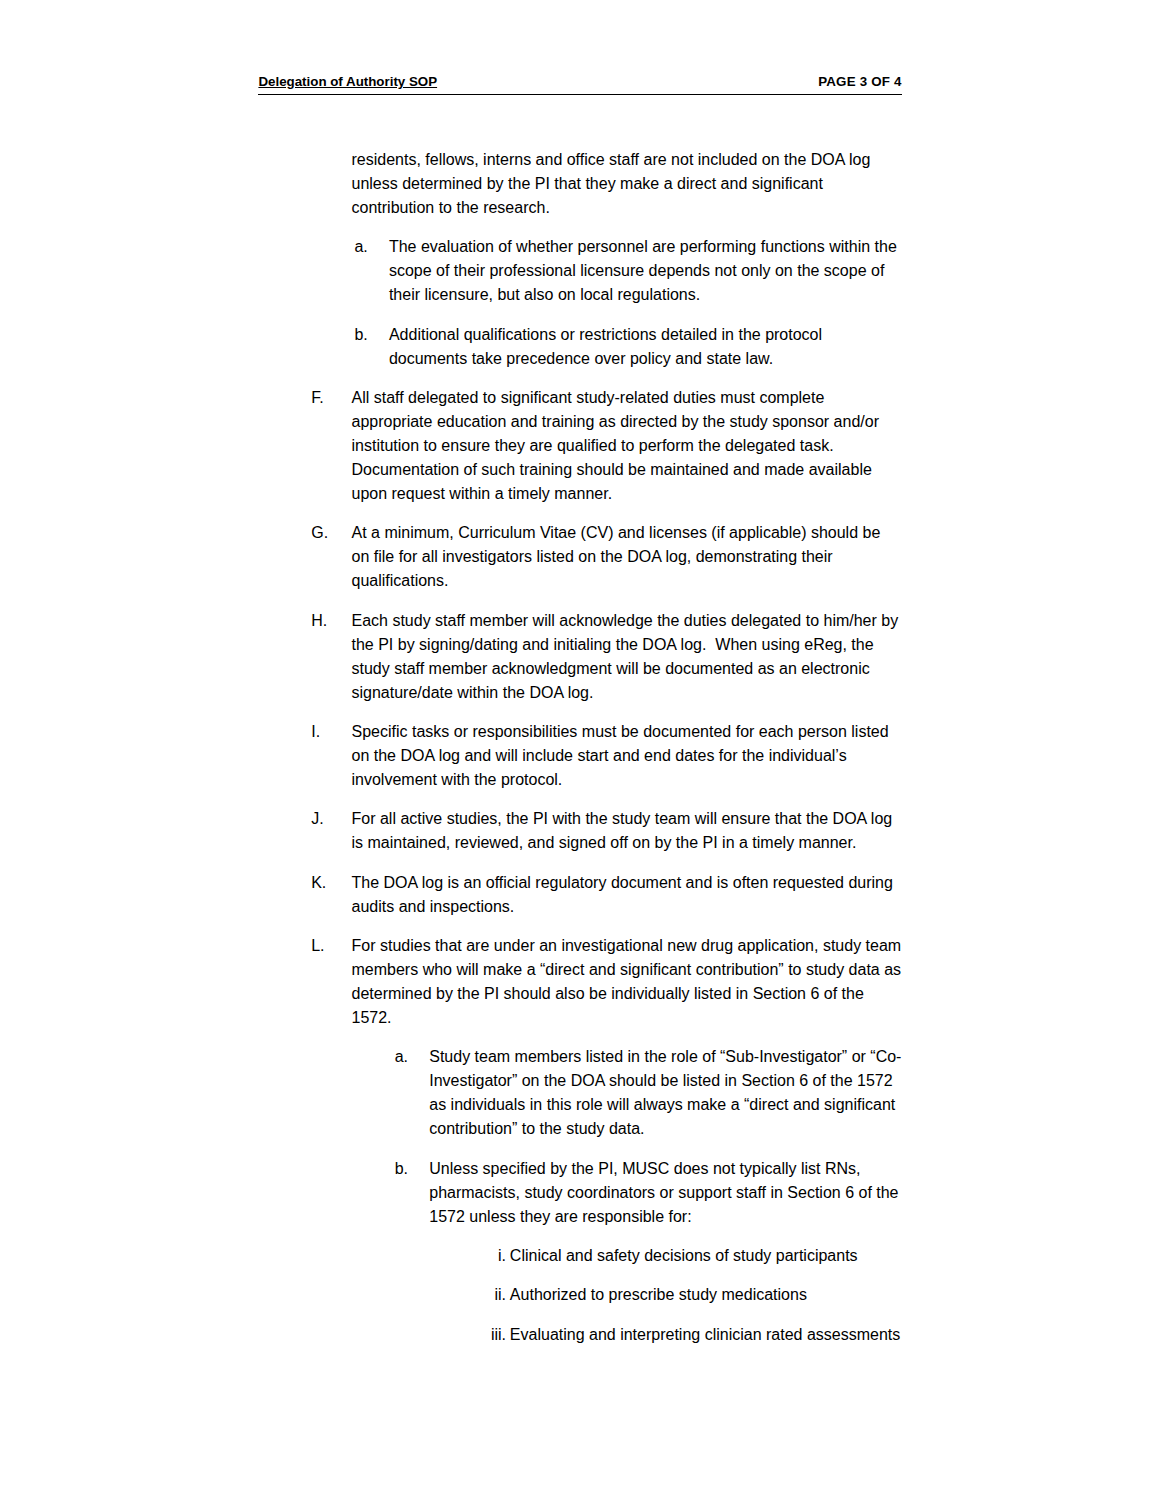Delegation of Authority SOP PAGE 3 OF 4
residents, fellows, interns and office staff are not included on the DOA log unless determined by the PI that they make a direct and significant contribution to the research.
a. The evaluation of whether personnel are performing functions within the scope of their professional licensure depends not only on the scope of their licensure, but also on local regulations.
b. Additional qualifications or restrictions detailed in the protocol documents take precedence over policy and state law.
F. All staff delegated to significant study-related duties must complete appropriate education and training as directed by the study sponsor and/or institution to ensure they are qualified to perform the delegated task. Documentation of such training should be maintained and made available upon request within a timely manner.
G. At a minimum, Curriculum Vitae (CV) and licenses (if applicable) should be on file for all investigators listed on the DOA log, demonstrating their qualifications.
H. Each study staff member will acknowledge the duties delegated to him/her by the PI by signing/dating and initialing the DOA log. When using eReg, the study staff member acknowledgment will be documented as an electronic signature/date within the DOA log.
I. Specific tasks or responsibilities must be documented for each person listed on the DOA log and will include start and end dates for the individual’s involvement with the protocol.
J. For all active studies, the PI with the study team will ensure that the DOA log is maintained, reviewed, and signed off on by the PI in a timely manner.
K. The DOA log is an official regulatory document and is often requested during audits and inspections.
L. For studies that are under an investigational new drug application, study team members who will make a “direct and significant contribution” to study data as determined by the PI should also be individually listed in Section 6 of the 1572.
a. Study team members listed in the role of “Sub-Investigator” or “Co-Investigator” on the DOA should be listed in Section 6 of the 1572 as individuals in this role will always make a “direct and significant contribution” to the study data.
b. Unless specified by the PI, MUSC does not typically list RNs, pharmacists, study coordinators or support staff in Section 6 of the 1572 unless they are responsible for:
i. Clinical and safety decisions of study participants
ii. Authorized to prescribe study medications
iii. Evaluating and interpreting clinician rated assessments